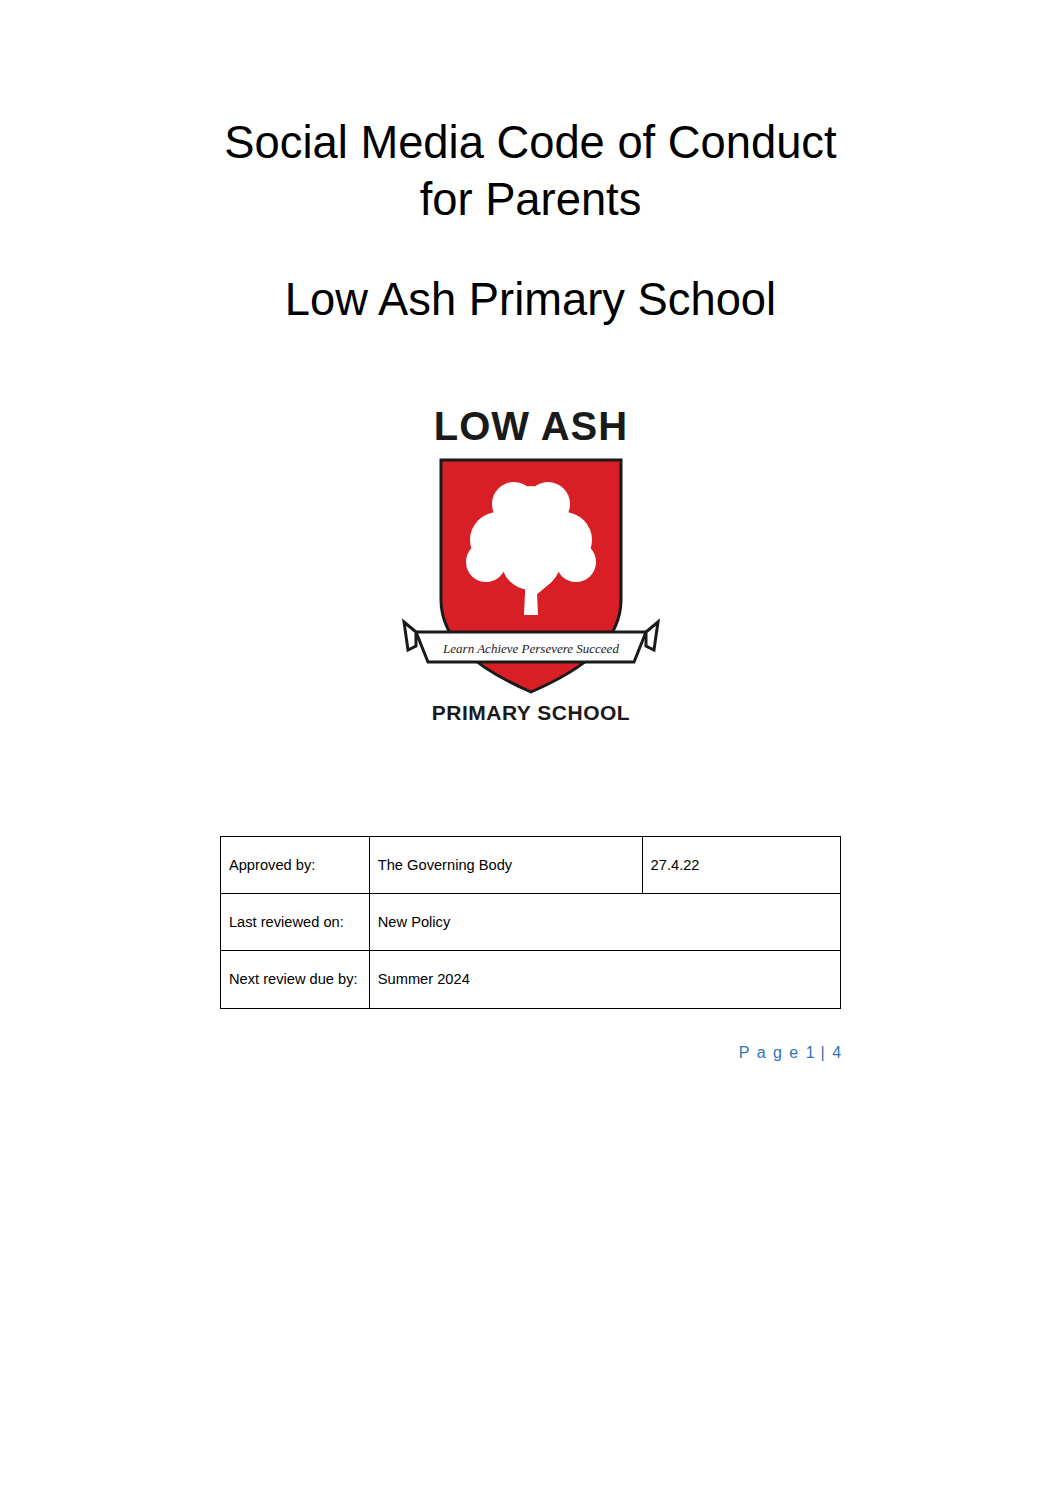Social Media Code of Conduct for ParentsLow Ash Primary School
Low Ash Primary School logo LOW ASH Learn Achieve Persevere Succeed PRIMARY SCHOOL
| Approved by: | The Governing Body | 27.4.22 |
| Last reviewed on: | New Policy |
| Next review due by: | Summer 2024 |
P a g e 1 | 4